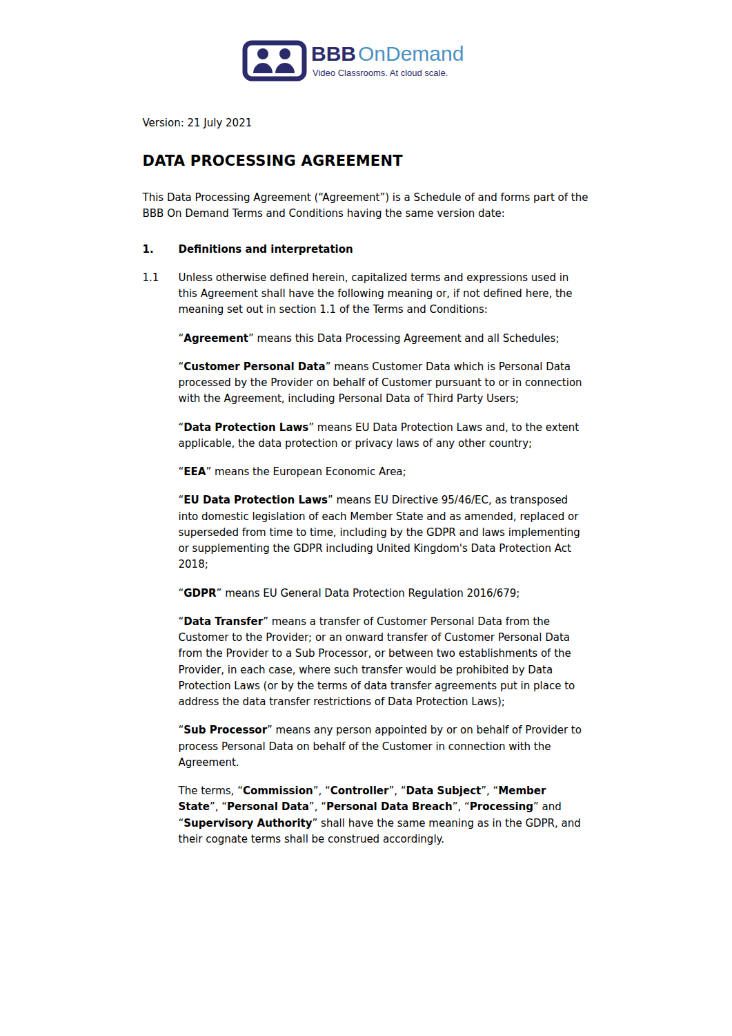BBB OnDemand Video Classrooms. At cloud scale.
Version: 21 July 2021
DATA PROCESSING AGREEMENT
This Data Processing Agreement (“Agreement”) is a Schedule of and forms part of the BBB On Demand Terms and Conditions having the same version date:
1.
Definitions and interpretation
1.1
Unless otherwise defined herein, capitalized terms and expressions used in this Agreement shall have the following meaning or, if not defined here, the meaning set out in section 1.1 of the Terms and Conditions:
“Agreement” means this Data Processing Agreement and all Schedules;
“Customer Personal Data” means Customer Data which is Personal Data processed by the Provider on behalf of Customer pursuant to or in connection with the Agreement, including Personal Data of Third Party Users;
“Data Protection Laws” means EU Data Protection Laws and, to the extent applicable, the data protection or privacy laws of any other country;
“EEA” means the European Economic Area;
“EU Data Protection Laws” means EU Directive 95/46/EC, as transposed into domestic legislation of each Member State and as amended, replaced or superseded from time to time, including by the GDPR and laws implementing or supplementing the GDPR including United Kingdom's Data Protection Act 2018;
“GDPR” means EU General Data Protection Regulation 2016/679;
“Data Transfer” means a transfer of Customer Personal Data from the Customer to the Provider; or an onward transfer of Customer Personal Data from the Provider to a Sub Processor, or between two establishments of the Provider, in each case, where such transfer would be prohibited by Data Protection Laws (or by the terms of data transfer agreements put in place to address the data transfer restrictions of Data Protection Laws);
“Sub Processor” means any person appointed by or on behalf of Provider to process Personal Data on behalf of the Customer in connection with the Agreement.
The terms, “Commission”, “Controller”, “Data Subject”, “Member State”, “Personal Data”, “Personal Data Breach”, “Processing” and “Supervisory Authority” shall have the same meaning as in the GDPR, and their cognate terms shall be construed accordingly.